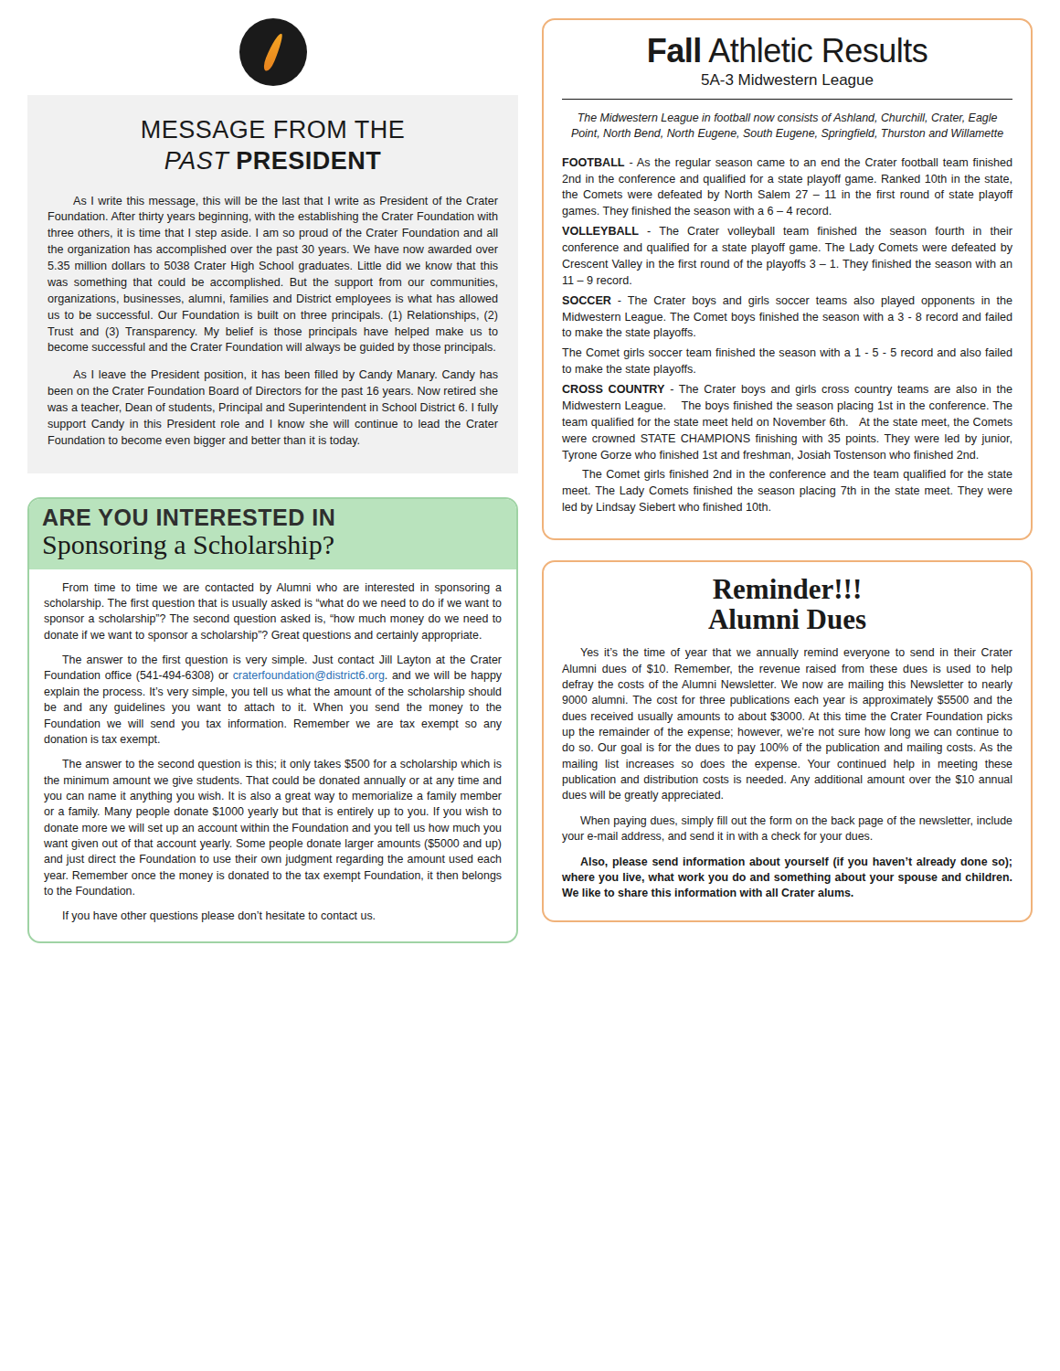MESSAGE FROM THE
PAST PRESIDENT
As I write this message, this will be the last that I write as President of the Crater Foundation. After thirty years beginning, with the establishing the Crater Foundation with three others, it is time that I step aside. I am so proud of the Crater Foundation and all the organization has accomplished over the past 30 years. We have now awarded over 5.35 million dollars to 5038 Crater High School graduates. Little did we know that this was something that could be accomplished. But the support from our communities, organizations, businesses, alumni, families and District employees is what has allowed us to be successful. Our Foundation is built on three principals. (1) Relationships, (2) Trust and (3) Transparency. My belief is those principals have helped make us to become successful and the Crater Foundation will always be guided by those principals.
As I leave the President position, it has been filled by Candy Manary. Candy has been on the Crater Foundation Board of Directors for the past 16 years. Now retired she was a teacher, Dean of students, Principal and Superintendent in School District 6. I fully support Candy in this President role and I know she will continue to lead the Crater Foundation to become even bigger and better than it is today.
Are you interested in
Sponsoring a Scholarship?
From time to time we are contacted by Alumni who are interested in sponsoring a scholarship. The first question that is usually asked is “what do we need to do if we want to sponsor a scholarship”? The second question asked is, “how much money do we need to donate if we want to sponsor a scholarship”? Great questions and certainly appropriate.
The answer to the first question is very simple. Just contact Jill Layton at the Crater Foundation office (541-494-6308) or craterfoundation@district6.org. and we will be happy explain the process. It’s very simple, you tell us what the amount of the scholarship should be and any guidelines you want to attach to it. When you send the money to the Foundation we will send you tax information. Remember we are tax exempt so any donation is tax exempt.
The answer to the second question is this; it only takes $500 for a scholarship which is the minimum amount we give students. That could be donated annually or at any time and you can name it anything you wish. It is also a great way to memorialize a family member or a family. Many people donate $1000 yearly but that is entirely up to you. If you wish to donate more we will set up an account within the Foundation and you tell us how much you want given out of that account yearly. Some people donate larger amounts ($5000 and up) and just direct the Foundation to use their own judgment regarding the amount used each year. Remember once the money is donated to the tax exempt Foundation, it then belongs to the Foundation.
If you have other questions please don’t hesitate to contact us.
Fall Athletic Results
5A-3 Midwestern League
The Midwestern League in football now consists of Ashland, Churchill, Crater, Eagle Point, North Bend, North Eugene, South Eugene, Springfield, Thurston and Willamette
FOOTBALL - As the regular season came to an end the Crater football team finished 2nd in the conference and qualified for a state playoff game. Ranked 10th in the state, the Comets were defeated by North Salem 27 – 11 in the first round of state playoff games. They finished the season with a 6 – 4 record.
VOLLEYBALL - The Crater volleyball team finished the season fourth in their conference and qualified for a state playoff game. The Lady Comets were defeated by Crescent Valley in the first round of the playoffs 3 – 1. They finished the season with an 11 – 9 record.
SOCCER - The Crater boys and girls soccer teams also played opponents in the Midwestern League. The Comet boys finished the season with a 3 - 8 record and failed to make the state playoffs.
The Comet girls soccer team finished the season with a 1 - 5 - 5 record and also failed to make the state playoffs.
CROSS COUNTRY - The Crater boys and girls cross country teams are also in the Midwestern League. The boys finished the season placing 1st in the conference. The team qualified for the state meet held on November 6th. At the state meet, the Comets were crowned STATE CHAMPIONS finishing with 35 points. They were led by junior, Tyrone Gorze who finished 1st and freshman, Josiah Tostenson who finished 2nd.
The Comet girls finished 2nd in the conference and the team qualified for the state meet. The Lady Comets finished the season placing 7th in the state meet. They were led by Lindsay Siebert who finished 10th.
Reminder!!!
Alumni Dues
Yes it’s the time of year that we annually remind everyone to send in their Crater Alumni dues of $10. Remember, the revenue raised from these dues is used to help defray the costs of the Alumni Newsletter. We now are mailing this Newsletter to nearly 9000 alumni. The cost for three publications each year is approximately $5500 and the dues received usually amounts to about $3000. At this time the Crater Foundation picks up the remainder of the expense; however, we’re not sure how long we can continue to do so. Our goal is for the dues to pay 100% of the publication and mailing costs. As the mailing list increases so does the expense. Your continued help in meeting these publication and distribution costs is needed. Any additional amount over the $10 annual dues will be greatly appreciated.
When paying dues, simply fill out the form on the back page of the newsletter, include your e-mail address, and send it in with a check for your dues.
Also, please send information about yourself (if you haven’t already done so); where you live, what work you do and something about your spouse and children. We like to share this information with all Crater alums.